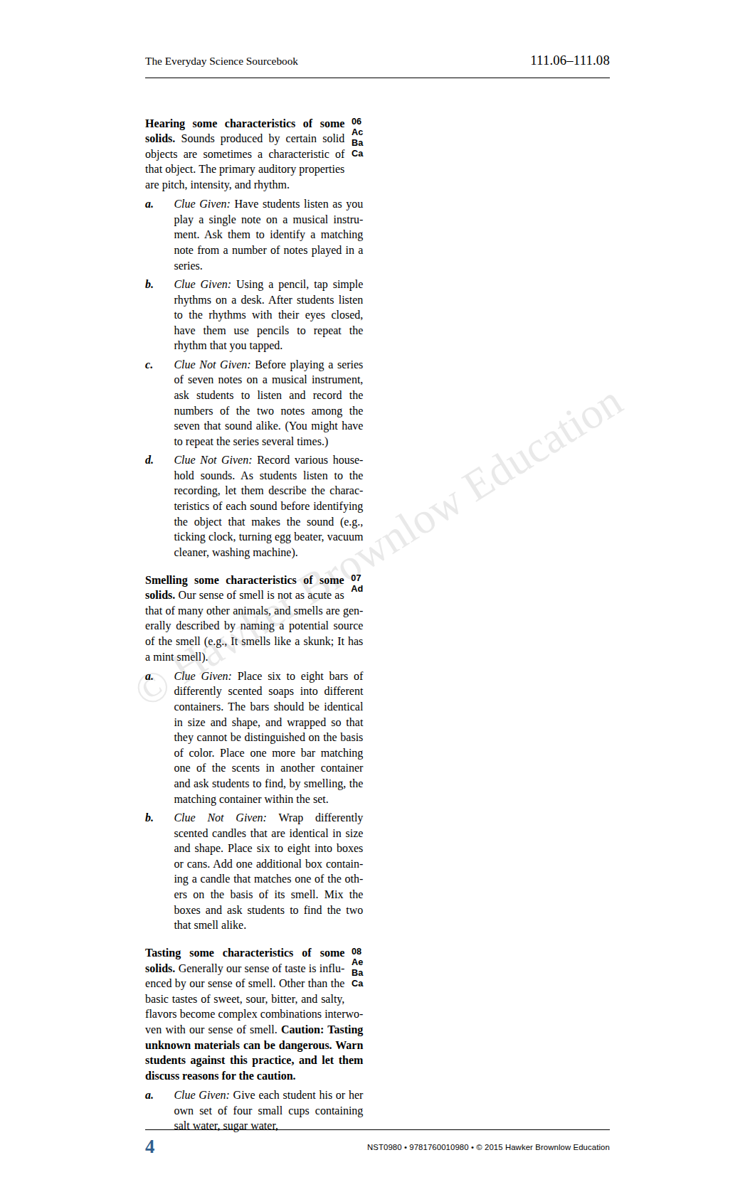The Everyday Science Sourcebook
111.06–111.08
© Hawker Brownlow Education
06 Ac Ba Ca
Hearing some characteristics of some solids. Sounds produced by certain solid objects are sometimes a characteristic of that object. The primary auditory properties are pitch, intensity, and rhythm.
a. Clue Given: Have students listen as you play a single note on a musical instrument. Ask them to identify a matching note from a number of notes played in a series.
b. Clue Given: Using a pencil, tap simple rhythms on a desk. After students listen to the rhythms with their eyes closed, have them use pencils to repeat the rhythm that you tapped.
c. Clue Not Given: Before playing a series of seven notes on a musical instrument, ask students to listen and record the numbers of the two notes among the seven that sound alike. (You might have to repeat the series several times.)
d. Clue Not Given: Record various household sounds. As students listen to the recording, let them describe the characteristics of each sound before identifying the object that makes the sound (e.g., ticking clock, turning egg beater, vacuum cleaner, washing machine).
07 Ad
Smelling some characteristics of some solids. Our sense of smell is not as acute as that of many other animals, and smells are generally described by naming a potential source of the smell (e.g., It smells like a skunk; It has a mint smell).
a. Clue Given: Place six to eight bars of differently scented soaps into different containers. The bars should be identical in size and shape, and wrapped so that they cannot be distinguished on the basis of color. Place one more bar matching one of the scents in another container and ask students to find, by smelling, the matching container within the set.
b. Clue Not Given: Wrap differently scented candles that are identical in size and shape. Place six to eight into boxes or cans. Add one additional box containing a candle that matches one of the others on the basis of its smell. Mix the boxes and ask students to find the two that smell alike.
08 Ae Ba Ca
Tasting some characteristics of some solids. Generally our sense of taste is influenced by our sense of smell. Other than the basic tastes of sweet, sour, bitter, and salty, flavors become complex combinations interwoven with our sense of smell. Caution: Tasting unknown materials can be dangerous. Warn students against this practice, and let them discuss reasons for the caution.
a. Clue Given: Give each student his or her own set of four small cups containing salt water, sugar water,
4
NST0980 • 9781760010980 • © 2015 Hawker Brownlow Education